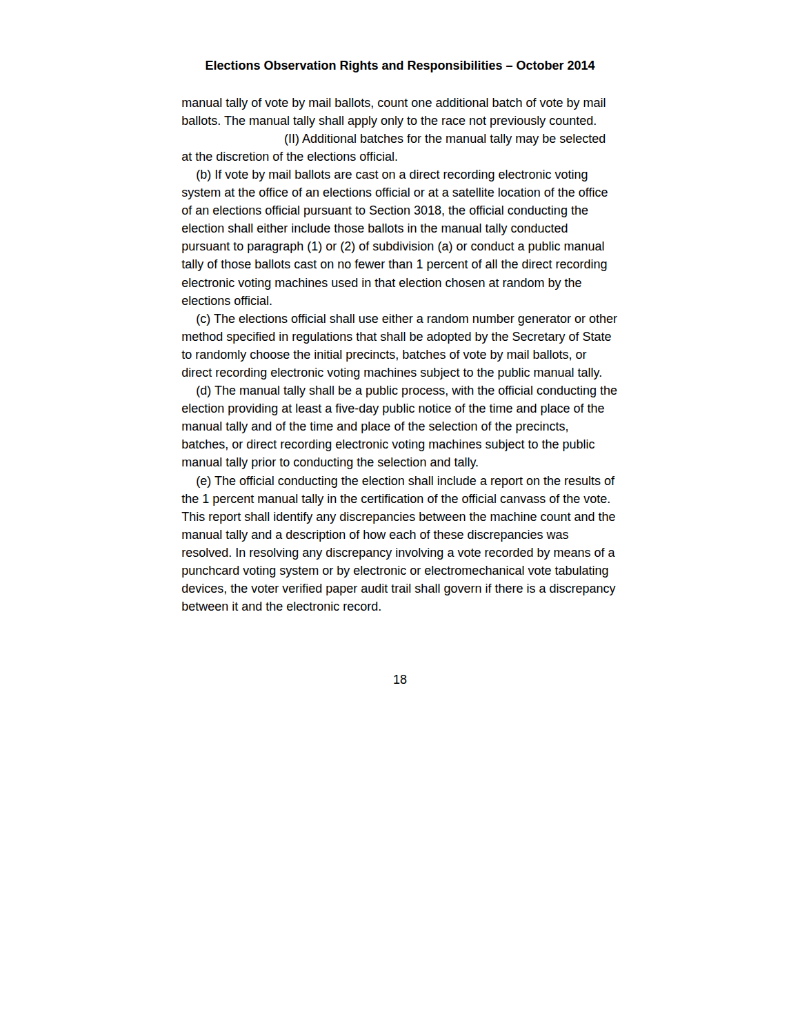Elections Observation Rights and Responsibilities – October 2014
manual tally of vote by mail ballots, count one additional batch of vote by mail ballots. The manual tally shall apply only to the race not previously counted.
(II) Additional batches for the manual tally may be selected at the discretion of the elections official.
(b) If vote by mail ballots are cast on a direct recording electronic voting system at the office of an elections official or at a satellite location of the office of an elections official pursuant to Section 3018, the official conducting the election shall either include those ballots in the manual tally conducted pursuant to paragraph (1) or (2) of subdivision (a) or conduct a public manual tally of those ballots cast on no fewer than 1 percent of all the direct recording electronic voting machines used in that election chosen at random by the elections official.
(c) The elections official shall use either a random number generator or other method specified in regulations that shall be adopted by the Secretary of State to randomly choose the initial precincts, batches of vote by mail ballots, or direct recording electronic voting machines subject to the public manual tally.
(d) The manual tally shall be a public process, with the official conducting the election providing at least a five-day public notice of the time and place of the manual tally and of the time and place of the selection of the precincts, batches, or direct recording electronic voting machines subject to the public manual tally prior to conducting the selection and tally.
(e) The official conducting the election shall include a report on the results of the 1 percent manual tally in the certification of the official canvass of the vote. This report shall identify any discrepancies between the machine count and the manual tally and a description of how each of these discrepancies was resolved. In resolving any discrepancy involving a vote recorded by means of a punchcard voting system or by electronic or electromechanical vote tabulating devices, the voter verified paper audit trail shall govern if there is a discrepancy between it and the electronic record.
18